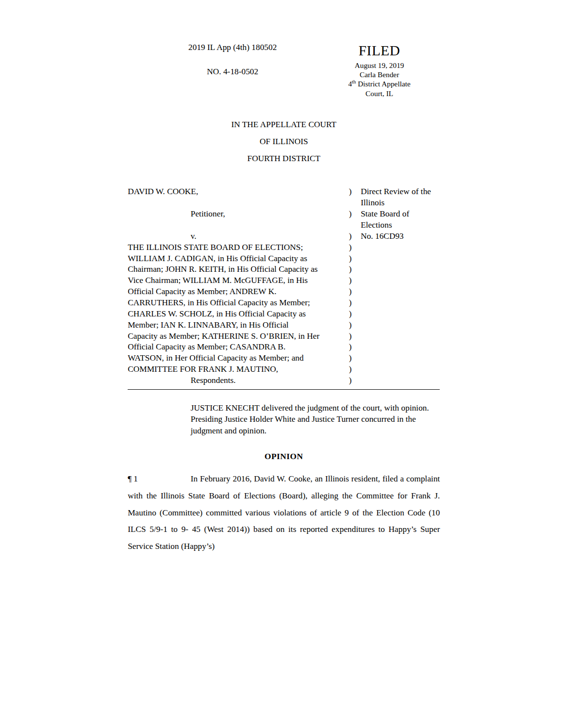FILED August 19, 2019 Carla Bender 4th District Appellate Court, IL
2019 IL App (4th) 180502
NO. 4-18-0502
IN THE APPELLATE COURT
OF ILLINOIS
FOURTH DISTRICT
| DAVID W. COOKE, | ) | Direct Review of the Illinois |
| Petitioner, | ) | State Board of Elections |
| v. | ) | No. 16CD93 |
| THE ILLINOIS STATE BOARD OF ELECTIONS; | ) | |
| WILLIAM J. CADIGAN, in His Official Capacity as | ) | |
| Chairman; JOHN R. KEITH, in His Official Capacity as | ) | |
| Vice Chairman; WILLIAM M. McGUFFAGE, in His | ) | |
| Official Capacity as Member; ANDREW K. | ) | |
| CARRUTHERS, in His Official Capacity as Member; | ) | |
| CHARLES W. SCHOLZ, in His Official Capacity as | ) | |
| Member; IAN K. LINNABARY, in His Official | ) | |
| Capacity as Member; KATHERINE S. O’BRIEN, in Her | ) | |
| Official Capacity as Member; CASANDRA B. | ) | |
| WATSON, in Her Official Capacity as Member; and | ) | |
| COMMITTEE FOR FRANK J. MAUTINO, | ) | |
| Respondents. | ) | |
JUSTICE KNECHT delivered the judgment of the court, with opinion.
Presiding Justice Holder White and Justice Turner concurred in the judgment and opinion.
OPINION
¶ 1 In February 2016, David W. Cooke, an Illinois resident, filed a complaint with the Illinois State Board of Elections (Board), alleging the Committee for Frank J. Mautino (Committee) committed various violations of article 9 of the Election Code (10 ILCS 5/9-1 to 9- 45 (West 2014)) based on its reported expenditures to Happy’s Super Service Station (Happy’s)